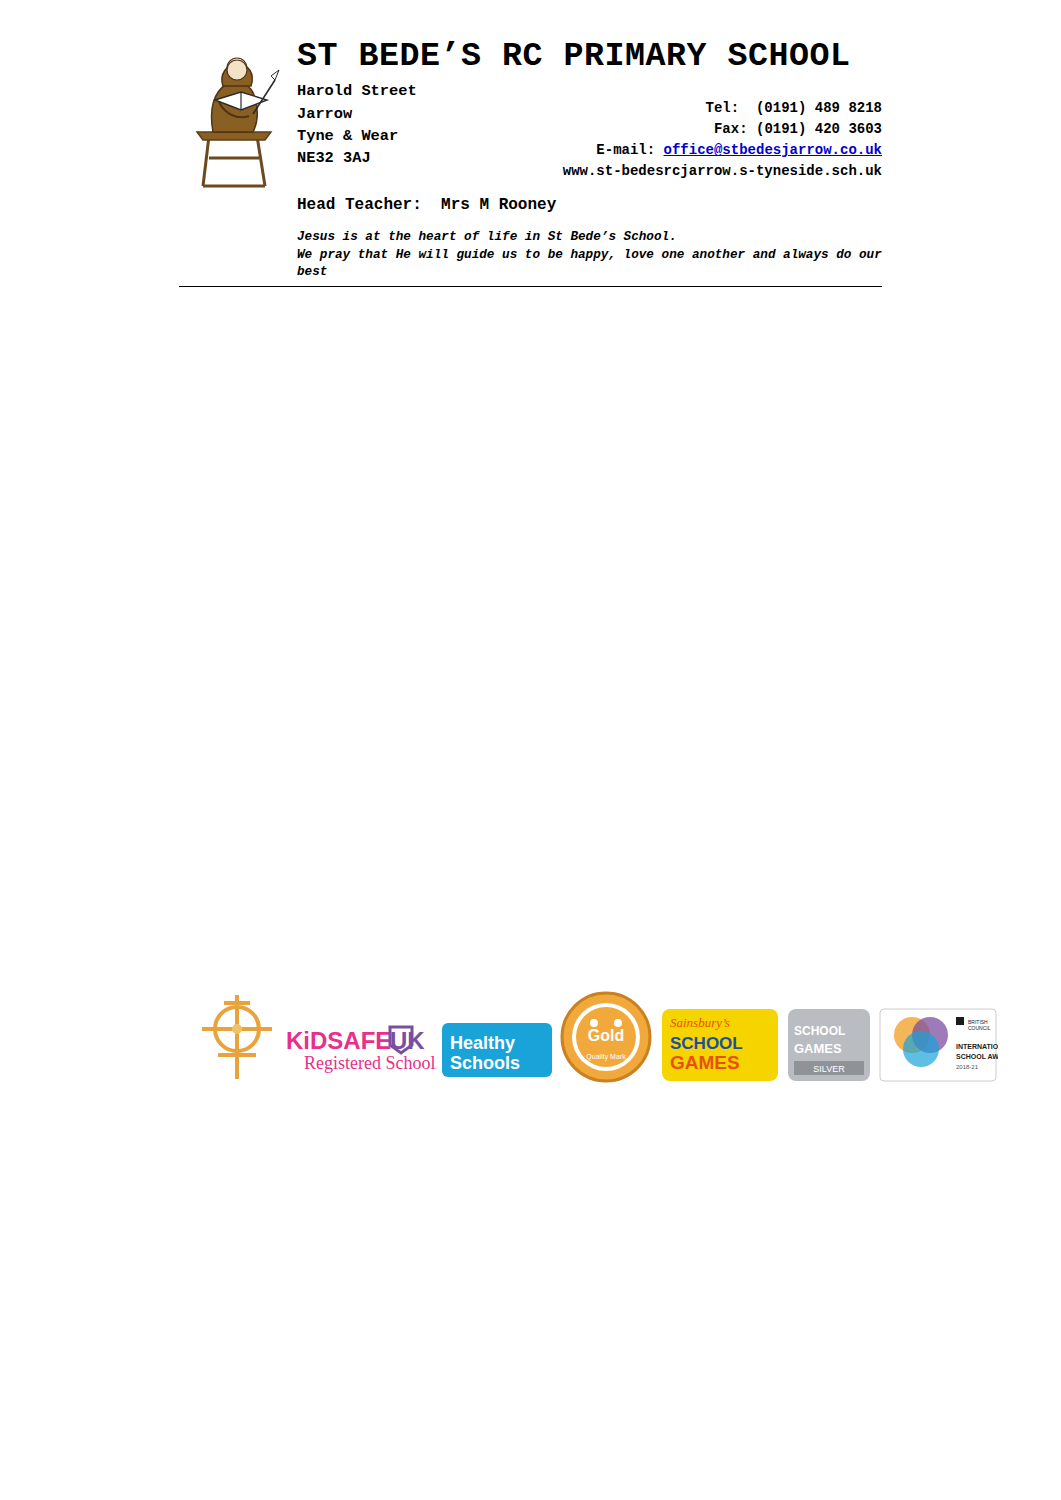ST BEDE’S RC PRIMARY SCHOOL
Harold Street
Jarrow
Tyne & Wear
NE32 3AJ
Tel: (0191) 489 8218
Fax: (0191) 420 3603
E-mail: office@stbedesjarrow.co.uk
www.st-bedesrcjarrow.s-tyneside.sch.uk
Head Teacher: Mrs M Rooney
Jesus is at the heart of life in St Bede’s School.
We pray that He will guide us to be happy, love one another and always do our best
KiDSAFE UK Registered School
Healthy Schools
Gold Quality Mark
Sainsbury’s SCHOOL GAMES
SCHOOL GAMES SILVER
BRITISH COUNCIL INTERNATIONAL SCHOOL AWARD 2018-21